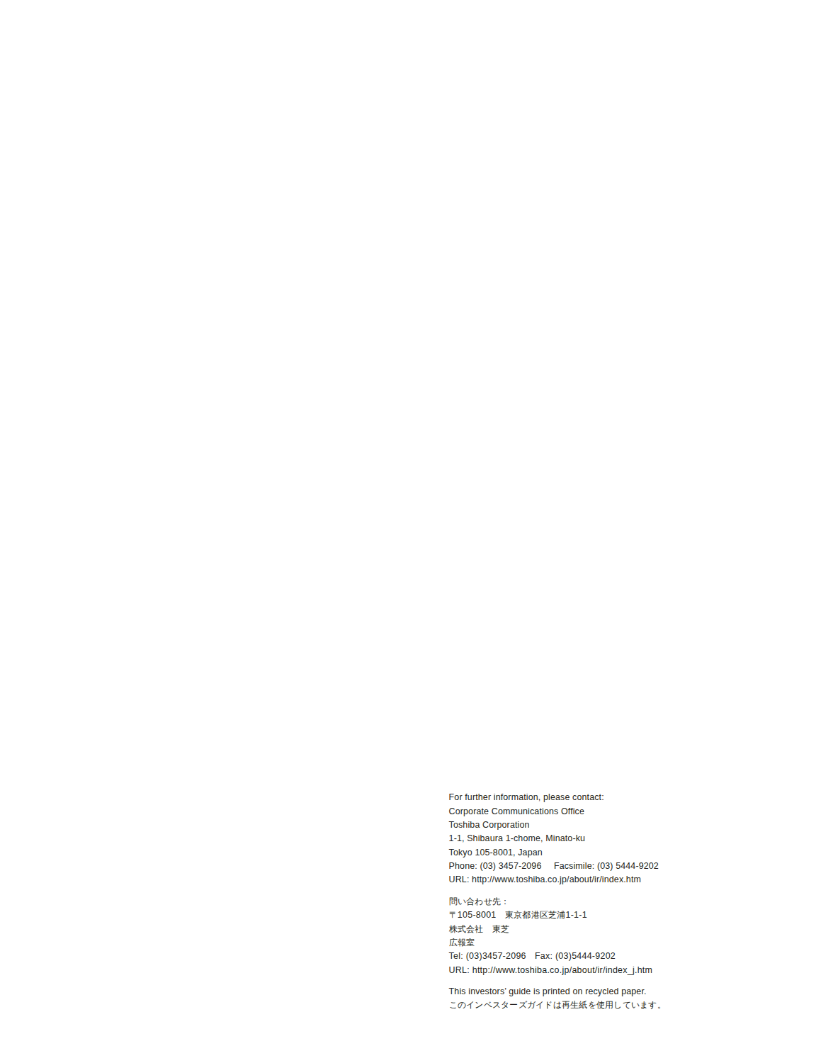For further information, please contact:
Corporate Communications Office
Toshiba Corporation
1-1, Shibaura 1-chome, Minato-ku
Tokyo 105-8001, Japan
Phone: (03) 3457-2096 Facsimile: (03) 5444-9202
URL: http://www.toshiba.co.jp/about/ir/index.htm
問い合わせ先：
〒105-8001　東京都港区芝浦1-1-1
株式会社　東芝
広報室
Tel: (03)3457-2096　Fax: (03)5444-9202
URL: http://www.toshiba.co.jp/about/ir/index_j.htm
This investors’ guide is printed on recycled paper. このインベスターズガイドは再生紙を使用しています。